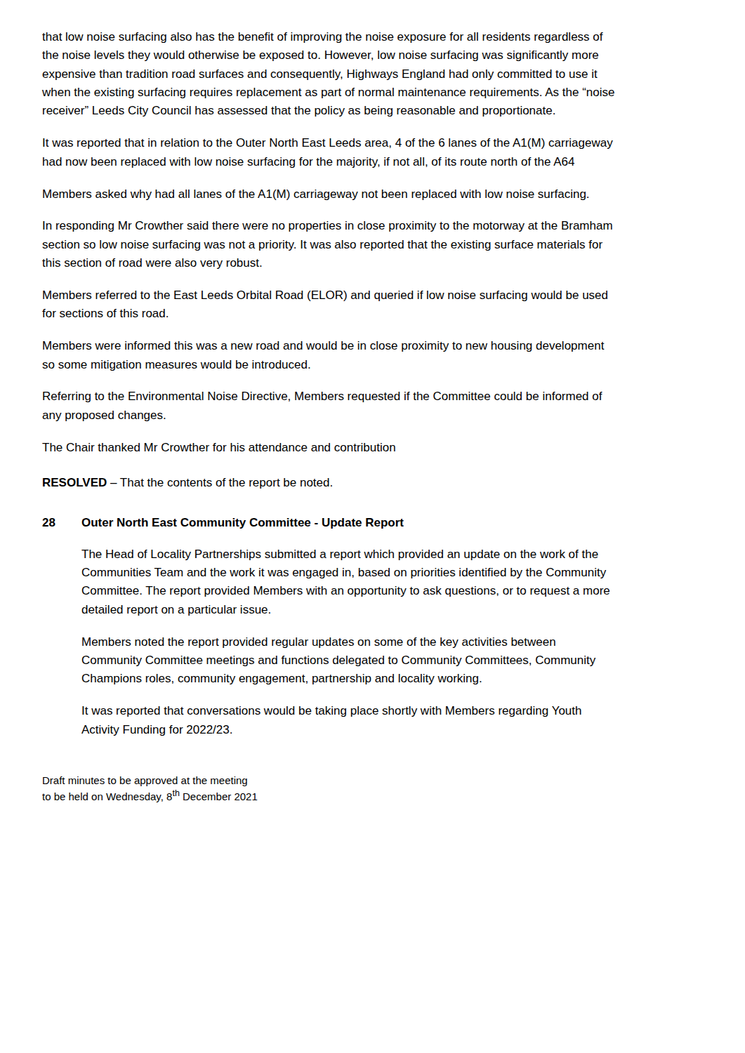that low noise surfacing also has the benefit of improving the noise exposure for all residents regardless of the noise levels they would otherwise be exposed to. However, low noise surfacing was significantly more expensive than tradition road surfaces and consequently, Highways England had only committed to use it when the existing surfacing requires replacement as part of normal maintenance requirements. As the “noise receiver” Leeds City Council has assessed that the policy as being reasonable and proportionate.
It was reported that in relation to the Outer North East Leeds area, 4 of the 6 lanes of the A1(M) carriageway had now been replaced with low noise surfacing for the majority, if not all, of its route north of the A64
Members asked why had all lanes of the A1(M) carriageway not been replaced with low noise surfacing.
In responding Mr Crowther said there were no properties in close proximity to the motorway at the Bramham section so low noise surfacing was not a priority. It was also reported that the existing surface materials for this section of road were also very robust.
Members referred to the East Leeds Orbital Road (ELOR) and queried if low noise surfacing would be used for sections of this road.
Members were informed this was a new road and would be in close proximity to new housing development so some mitigation measures would be introduced.
Referring to the Environmental Noise Directive, Members requested if the Committee could be informed of any proposed changes.
The Chair thanked Mr Crowther for his attendance and contribution
RESOLVED – That the contents of the report be noted.
28 Outer North East Community Committee - Update Report
The Head of Locality Partnerships submitted a report which provided an update on the work of the Communities Team and the work it was engaged in, based on priorities identified by the Community Committee. The report provided Members with an opportunity to ask questions, or to request a more detailed report on a particular issue.
Members noted the report provided regular updates on some of the key activities between Community Committee meetings and functions delegated to Community Committees, Community Champions roles, community engagement, partnership and locality working.
It was reported that conversations would be taking place shortly with Members regarding Youth Activity Funding for 2022/23.
Draft minutes to be approved at the meeting
to be held on Wednesday, 8th December 2021